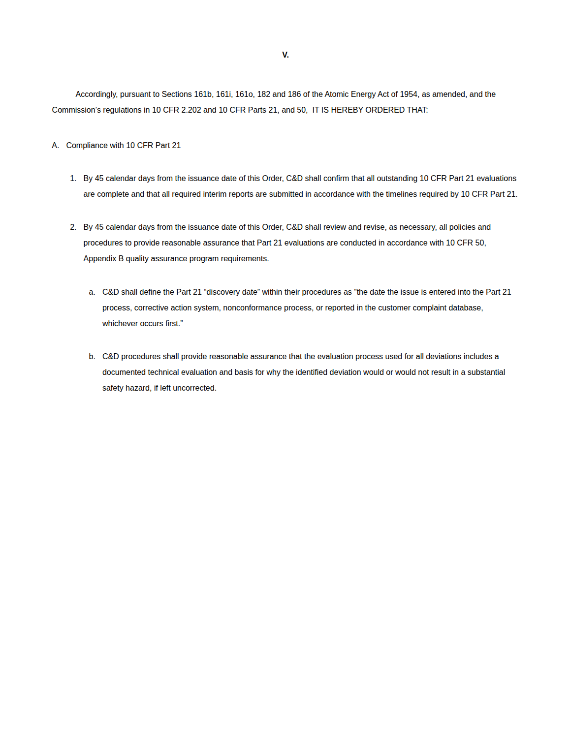V.
Accordingly, pursuant to Sections 161b, 161i, 161o, 182 and 186 of the Atomic Energy Act of 1954, as amended, and the Commission’s regulations in 10 CFR 2.202 and 10 CFR Parts 21, and 50, IT IS HEREBY ORDERED THAT:
Compliance with 10 CFR Part 21
By 45 calendar days from the issuance date of this Order, C&D shall confirm that all outstanding 10 CFR Part 21 evaluations are complete and that all required interim reports are submitted in accordance with the timelines required by 10 CFR Part 21.
By 45 calendar days from the issuance date of this Order, C&D shall review and revise, as necessary, all policies and procedures to provide reasonable assurance that Part 21 evaluations are conducted in accordance with 10 CFR 50, Appendix B quality assurance program requirements.
C&D shall define the Part 21 “discovery date” within their procedures as ”the date the issue is entered into the Part 21 process, corrective action system, nonconformance process, or reported in the customer complaint database, whichever occurs first.”
C&D procedures shall provide reasonable assurance that the evaluation process used for all deviations includes a documented technical evaluation and basis for why the identified deviation would or would not result in a substantial safety hazard, if left uncorrected.